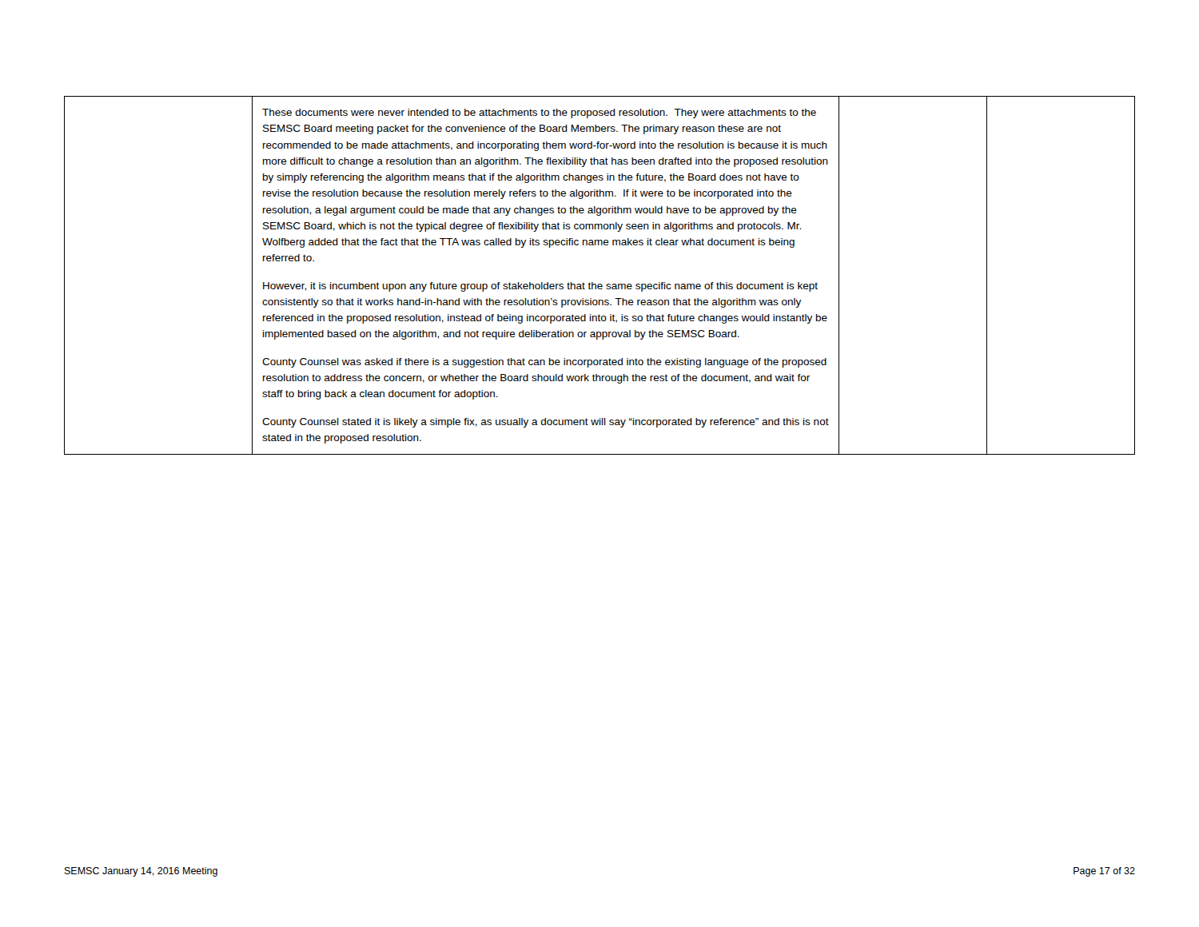| | These documents were never intended to be attachments to the proposed resolution. They were attachments to the SEMSC Board meeting packet for the convenience of the Board Members. The primary reason these are not recommended to be made attachments, and incorporating them word-for-word into the resolution is because it is much more difficult to change a resolution than an algorithm. The flexibility that has been drafted into the proposed resolution by simply referencing the algorithm means that if the algorithm changes in the future, the Board does not have to revise the resolution because the resolution merely refers to the algorithm. If it were to be incorporated into the resolution, a legal argument could be made that any changes to the algorithm would have to be approved by the SEMSC Board, which is not the typical degree of flexibility that is commonly seen in algorithms and protocols. Mr. Wolfberg added that the fact that the TTA was called by its specific name makes it clear what document is being referred to. However, it is incumbent upon any future group of stakeholders that the same specific name of this document is kept consistently so that it works hand-in-hand with the resolution’s provisions. The reason that the algorithm was only referenced in the proposed resolution, instead of being incorporated into it, is so that future changes would instantly be implemented based on the algorithm, and not require deliberation or approval by the SEMSC Board. County Counsel was asked if there is a suggestion that can be incorporated into the existing language of the proposed resolution to address the concern, or whether the Board should work through the rest of the document, and wait for staff to bring back a clean document for adoption. County Counsel stated it is likely a simple fix, as usually a document will say “incorporated by reference” and this is not stated in the proposed resolution. | | |
SEMSC January 14, 2016 Meeting Page 17 of 32